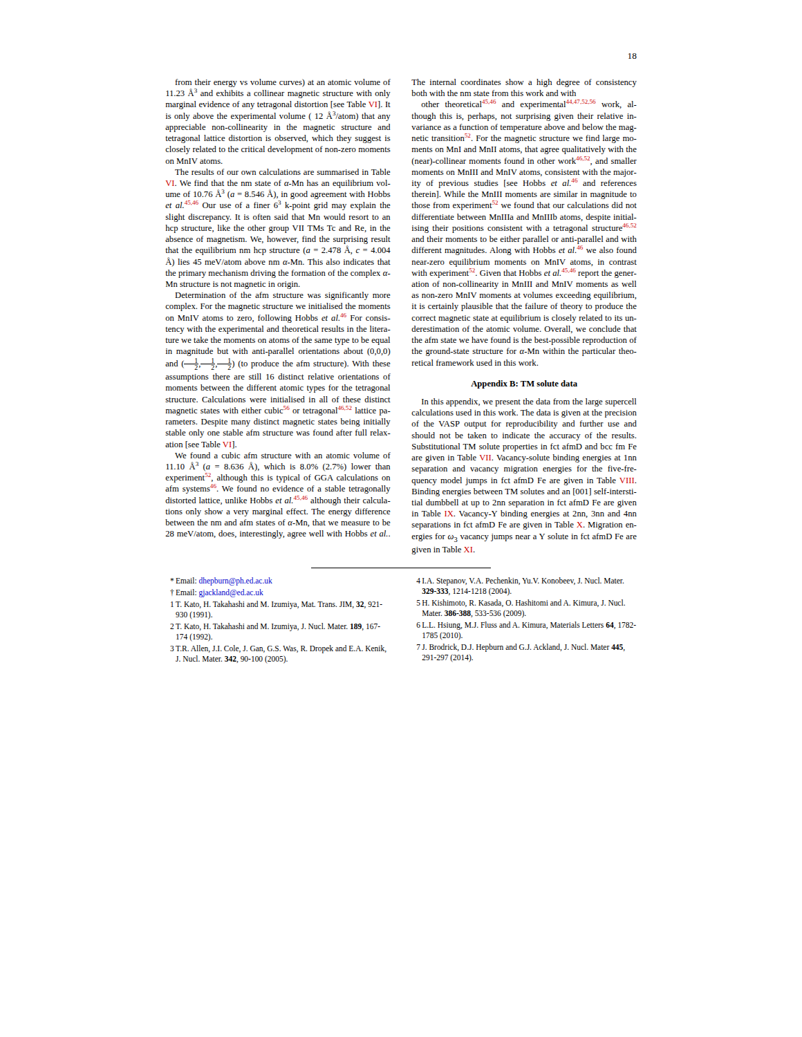18
from their energy vs volume curves) at an atomic volume of 11.23 Å3 and exhibits a collinear magnetic structure with only marginal evidence of any tetragonal distortion [see Table VI]. It is only above the experimental volume ( 12 Å3/atom) that any appreciable non-collinearity in the magnetic structure and tetragonal lattice distortion is observed, which they suggest is closely related to the critical development of non-zero moments on MnIV atoms.
The results of our own calculations are summarised in Table VI. We find that the nm state of α-Mn has an equilibrium volume of 10.76 Å3 (a = 8.546 Å), in good agreement with Hobbs et al.45,46 Our use of a finer 63 k-point grid may explain the slight discrepancy. It is often said that Mn would resort to an hcp structure, like the other group VII TMs Tc and Re, in the absence of magnetism. We, however, find the surprising result that the equilibrium nm hcp structure (a = 2.478 Å, c = 4.004 Å) lies 45 meV/atom above nm α-Mn. This also indicates that the primary mechanism driving the formation of the complex α-Mn structure is not magnetic in origin.
Determination of the afm structure was significantly more complex. For the magnetic structure we initialised the moments on MnIV atoms to zero, following Hobbs et al.46 For consistency with the experimental and theoretical results in the literature we take the moments on atoms of the same type to be equal in magnitude but with anti-parallel orientations about (0,0,0) and (12,12,12) (to produce the afm structure). With these assumptions there are still 16 distinct relative orientations of moments between the different atomic types for the tetragonal structure. Calculations were initialised in all of these distinct magnetic states with either cubic56 or tetragonal46,52 lattice parameters. Despite many distinct magnetic states being initially stable only one stable afm structure was found after full relaxation [see Table VI].
We found a cubic afm structure with an atomic volume of 11.10 Å3 (a = 8.636 Å), which is 8.0% (2.7%) lower than experiment52, although this is typical of GGA calculations on afm systems46. We found no evidence of a stable tetragonally distorted lattice, unlike Hobbs et al.45,46 although their calculations only show a very marginal effect. The energy difference between the nm and afm states of α-Mn, that we measure to be 28 meV/atom, does, interestingly, agree well with Hobbs et al.. The internal coordinates show a high degree of consistency both with the nm state from this work and with
other theoretical45,46 and experimental44,47,52,56 work, although this is, perhaps, not surprising given their relative invariance as a function of temperature above and below the magnetic transition52. For the magnetic structure we find large moments on MnI and MnII atoms, that agree qualitatively with the (near)-collinear moments found in other work46,52, and smaller moments on MnIII and MnIV atoms, consistent with the majority of previous studies [see Hobbs et al.46 and references therein]. While the MnIII moments are similar in magnitude to those from experiment52 we found that our calculations did not differentiate between MnIIIa and MnIIIb atoms, despite initialising their positions consistent with a tetragonal structure46,52 and their moments to be either parallel or anti-parallel and with different magnitudes. Along with Hobbs et al.46 we also found near-zero equilibrium moments on MnIV atoms, in contrast with experiment52. Given that Hobbs et al.45,46 report the generation of non-collinearity in MnIII and MnIV moments as well as non-zero MnIV moments at volumes exceeding equilibrium, it is certainly plausible that the failure of theory to produce the correct magnetic state at equilibrium is closely related to its underestimation of the atomic volume. Overall, we conclude that the afm state we have found is the best-possible reproduction of the ground-state structure for α-Mn within the particular theoretical framework used in this work.
Appendix B: TM solute data
In this appendix, we present the data from the large supercell calculations used in this work. The data is given at the precision of the VASP output for reproducibility and further use and should not be taken to indicate the accuracy of the results. Substitutional TM solute properties in fct afmD and bcc fm Fe are given in Table VII. Vacancy-solute binding energies at 1nn separation and vacancy migration energies for the five-frequency model jumps in fct afmD Fe are given in Table VIII. Binding energies between TM solutes and an [001] self-interstitial dumbbell at up to 2nn separation in fct afmD Fe are given in Table IX. Vacancy-Y binding energies at 2nn, 3nn and 4nn separations in fct afmD Fe are given in Table X. Migration energies for ω3 vacancy jumps near a Y solute in fct afmD Fe are given in Table XI.
*Email: dhepburn@ph.ed.ac.uk †Email: gjackland@ed.ac.uk 1 T. Kato, H. Takahashi and M. Izumiya, Mat. Trans. JIM, 32, 921-930 (1991). 2 T. Kato, H. Takahashi and M. Izumiya, J. Nucl. Mater. 189, 167-174 (1992). 3 T.R. Allen, J.I. Cole, J. Gan, G.S. Was, R. Dropek and E.A. Kenik, J. Nucl. Mater. 342, 90-100 (2005). 4 I.A. Stepanov, V.A. Pechenkin, Yu.V. Konobeev, J. Nucl. Mater. 329-333, 1214-1218 (2004). 5 H. Kishimoto, R. Kasada, O. Hashitomi and A. Kimura, J. Nucl. Mater. 386-388, 533-536 (2009). 6 L.L. Hsiung, M.J. Fluss and A. Kimura, Materials Letters 64, 1782-1785 (2010). 7 J. Brodrick, D.J. Hepburn and G.J. Ackland, J. Nucl. Mater 445, 291-297 (2014).